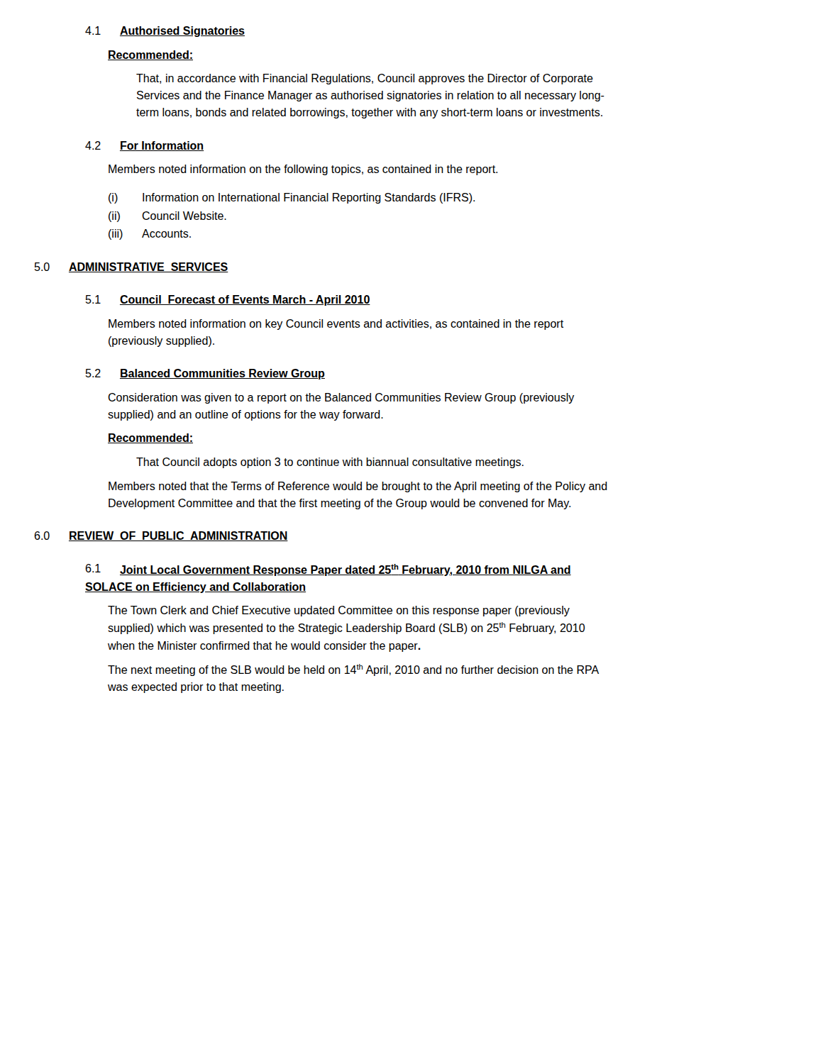4.1
Authorised Signatories
Recommended:
That, in accordance with Financial Regulations, Council approves the Director of Corporate Services and the Finance Manager as authorised signatories in relation to all necessary long-term loans, bonds and related borrowings, together with any short-term loans or investments.
4.2
For Information
Members noted information on the following topics, as contained in the report.
(i) Information on International Financial Reporting Standards (IFRS).
(ii) Council Website.
(iii) Accounts.
5.0
ADMINISTRATIVE SERVICES
5.1
Council Forecast of Events March - April 2010
Members noted information on key Council events and activities, as contained in the report (previously supplied).
5.2
Balanced Communities Review Group
Consideration was given to a report on the Balanced Communities Review Group (previously supplied) and an outline of options for the way forward.
Recommended:
That Council adopts option 3 to continue with biannual consultative meetings.
Members noted that the Terms of Reference would be brought to the April meeting of the Policy and Development Committee and that the first meeting of the Group would be convened for May.
6.0
REVIEW OF PUBLIC ADMINISTRATION
6.1
Joint Local Government Response Paper dated 25th February, 2010 from NILGA and SOLACE on Efficiency and Collaboration
The Town Clerk and Chief Executive updated Committee on this response paper (previously supplied) which was presented to the Strategic Leadership Board (SLB) on 25th February, 2010 when the Minister confirmed that he would consider the paper.
The next meeting of the SLB would be held on 14th April, 2010 and no further decision on the RPA was expected prior to that meeting.